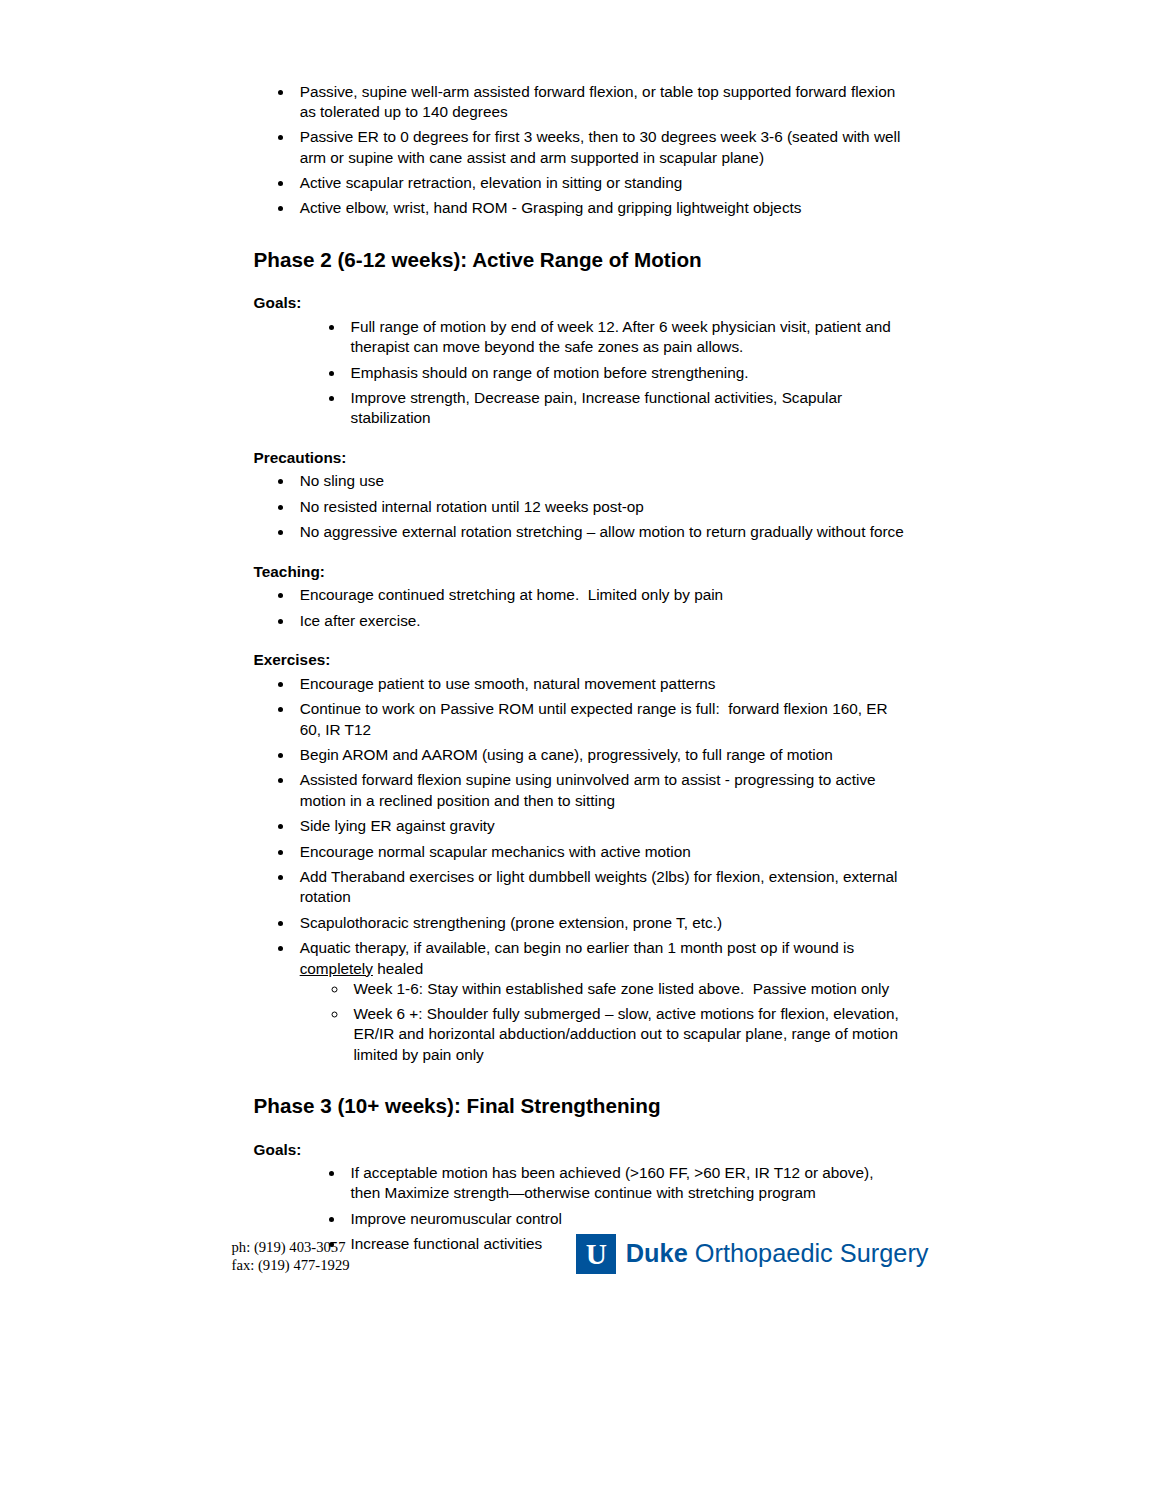Passive, supine well-arm assisted forward flexion, or table top supported forward flexion as tolerated up to 140 degrees
Passive ER to 0 degrees for first 3 weeks, then to 30 degrees week 3-6 (seated with well arm or supine with cane assist and arm supported in scapular plane)
Active scapular retraction, elevation in sitting or standing
Active elbow, wrist, hand ROM - Grasping and gripping lightweight objects
Phase 2 (6-12 weeks): Active Range of Motion
Goals:
Full range of motion by end of week 12. After 6 week physician visit, patient and therapist can move beyond the safe zones as pain allows.
Emphasis should on range of motion before strengthening.
Improve strength, Decrease pain, Increase functional activities, Scapular stabilization
Precautions:
No sling use
No resisted internal rotation until 12 weeks post-op
No aggressive external rotation stretching – allow motion to return gradually without force
Teaching:
Encourage continued stretching at home. Limited only by pain
Ice after exercise.
Exercises:
Encourage patient to use smooth, natural movement patterns
Continue to work on Passive ROM until expected range is full: forward flexion 160, ER 60, IR T12
Begin AROM and AAROM (using a cane), progressively, to full range of motion
Assisted forward flexion supine using uninvolved arm to assist - progressing to active motion in a reclined position and then to sitting
Side lying ER against gravity
Encourage normal scapular mechanics with active motion
Add Theraband exercises or light dumbbell weights (2lbs) for flexion, extension, external rotation
Scapulothoracic strengthening (prone extension, prone T, etc.)
Aquatic therapy, if available, can begin no earlier than 1 month post op if wound is completely healed
Week 1-6: Stay within established safe zone listed above. Passive motion only
Week 6 +: Shoulder fully submerged – slow, active motions for flexion, elevation, ER/IR and horizontal abduction/adduction out to scapular plane, range of motion limited by pain only
Phase 3 (10+ weeks): Final Strengthening
Goals:
If acceptable motion has been achieved (>160 FF, >60 ER, IR T12 or above), then Maximize strength—otherwise continue with stretching program
Improve neuromuscular control
Increase functional activities
ph: (919) 403-3057
fax: (919) 477-1929
U
Duke Orthopaedic Surgery